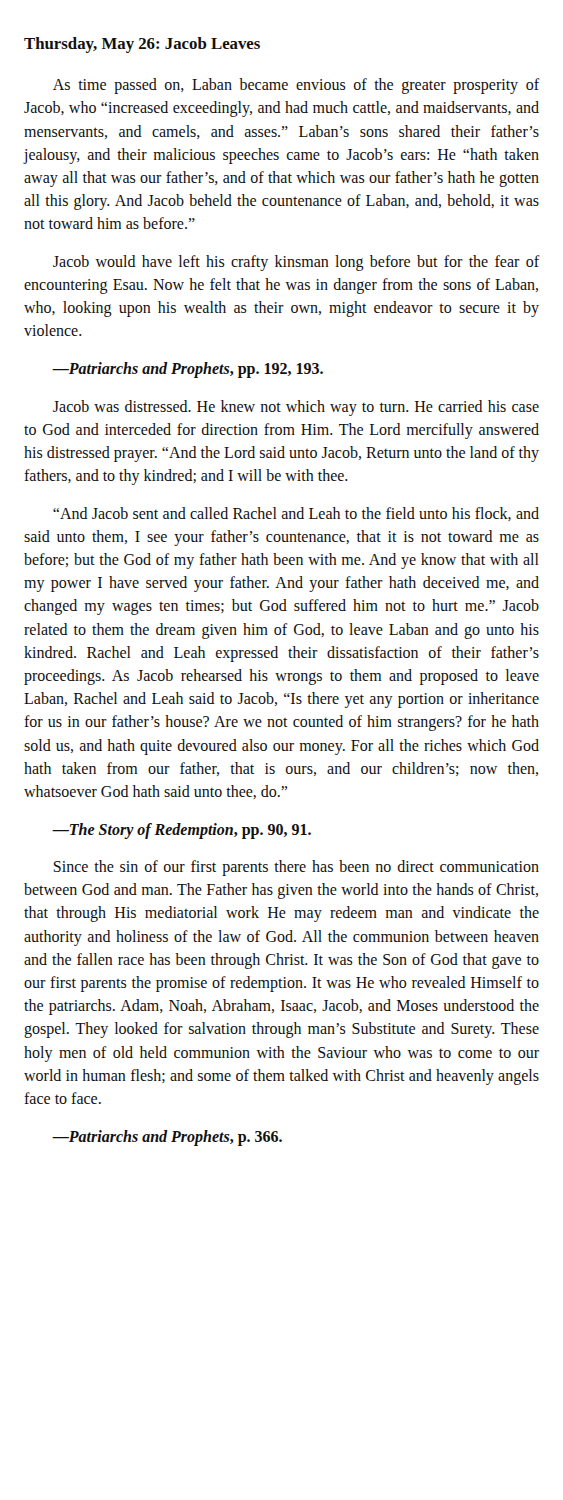Thursday, May 26: Jacob Leaves
As time passed on, Laban became envious of the greater prosperity of Jacob, who “increased exceedingly, and had much cattle, and maidservants, and menservants, and camels, and asses.” Laban’s sons shared their father’s jealousy, and their malicious speeches came to Jacob’s ears: He “hath taken away all that was our father’s, and of that which was our father’s hath he gotten all this glory. And Jacob beheld the countenance of Laban, and, behold, it was not toward him as before.”
Jacob would have left his crafty kinsman long before but for the fear of encountering Esau. Now he felt that he was in danger from the sons of Laban, who, looking upon his wealth as their own, might endeavor to secure it by violence.
—Patriarchs and Prophets, pp. 192, 193.
Jacob was distressed. He knew not which way to turn. He carried his case to God and interceded for direction from Him. The Lord mercifully answered his distressed prayer. “And the Lord said unto Jacob, Return unto the land of thy fathers, and to thy kindred; and I will be with thee.
“And Jacob sent and called Rachel and Leah to the field unto his flock, and said unto them, I see your father’s countenance, that it is not toward me as before; but the God of my father hath been with me. And ye know that with all my power I have served your father. And your father hath deceived me, and changed my wages ten times; but God suffered him not to hurt me.” Jacob related to them the dream given him of God, to leave Laban and go unto his kindred. Rachel and Leah expressed their dissatisfaction of their father’s proceedings. As Jacob rehearsed his wrongs to them and proposed to leave Laban, Rachel and Leah said to Jacob, “Is there yet any portion or inheritance for us in our father’s house? Are we not counted of him strangers? for he hath sold us, and hath quite devoured also our money. For all the riches which God hath taken from our father, that is ours, and our children’s; now then, whatsoever God hath said unto thee, do.”
—The Story of Redemption, pp. 90, 91.
Since the sin of our first parents there has been no direct communication between God and man. The Father has given the world into the hands of Christ, that through His mediatorial work He may redeem man and vindicate the authority and holiness of the law of God. All the communion between heaven and the fallen race has been through Christ. It was the Son of God that gave to our first parents the promise of redemption. It was He who revealed Himself to the patriarchs. Adam, Noah, Abraham, Isaac, Jacob, and Moses understood the gospel. They looked for salvation through man’s Substitute and Surety. These holy men of old held communion with the Saviour who was to come to our world in human flesh; and some of them talked with Christ and heavenly angels face to face.
—Patriarchs and Prophets, p. 366.